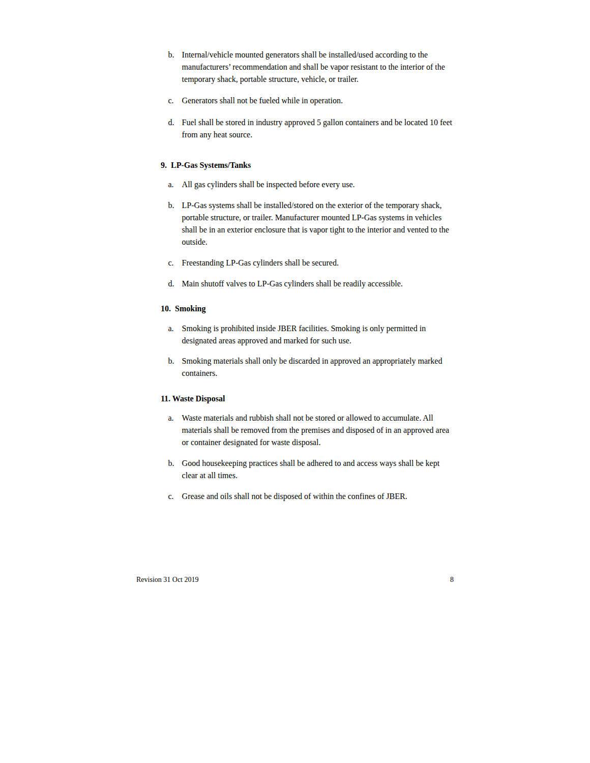b. Internal/vehicle mounted generators shall be installed/used according to the manufacturers’ recommendation and shall be vapor resistant to the interior of the temporary shack, portable structure, vehicle, or trailer.
c. Generators shall not be fueled while in operation.
d. Fuel shall be stored in industry approved 5 gallon containers and be located 10 feet from any heat source.
9. LP-Gas Systems/Tanks
a. All gas cylinders shall be inspected before every use.
b. LP-Gas systems shall be installed/stored on the exterior of the temporary shack, portable structure, or trailer. Manufacturer mounted LP-Gas systems in vehicles shall be in an exterior enclosure that is vapor tight to the interior and vented to the outside.
c. Freestanding LP-Gas cylinders shall be secured.
d. Main shutoff valves to LP-Gas cylinders shall be readily accessible.
10. Smoking
a. Smoking is prohibited inside JBER facilities. Smoking is only permitted in designated areas approved and marked for such use.
b. Smoking materials shall only be discarded in approved an appropriately marked containers.
11. Waste Disposal
a. Waste materials and rubbish shall not be stored or allowed to accumulate. All materials shall be removed from the premises and disposed of in an approved area or container designated for waste disposal.
b. Good housekeeping practices shall be adhered to and access ways shall be kept clear at all times.
c. Grease and oils shall not be disposed of within the confines of JBER.
Revision 31 Oct 2019
8